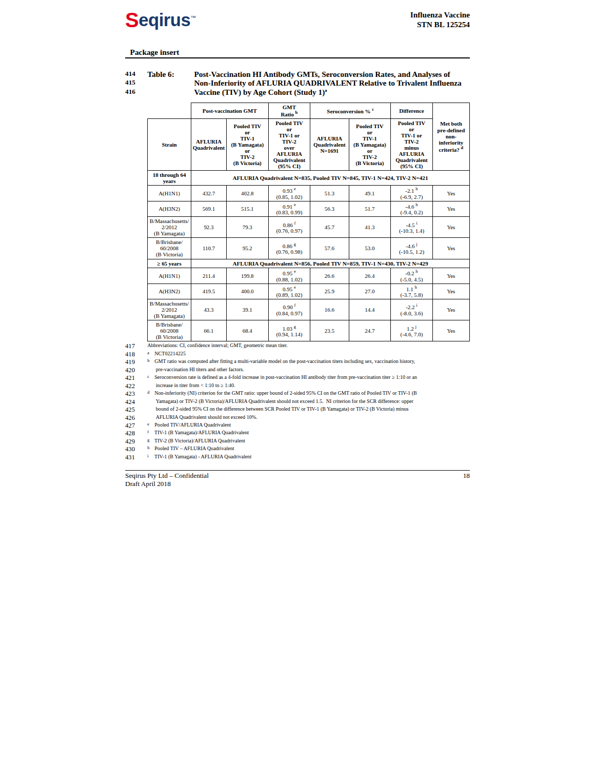Seqirus™
Influenza Vaccine
STN BL 125254
Package insert
414
Table 6: Post-Vaccination HI Antibody GMTs, Seroconversion Rates, and Analyses of
415
Non-Inferiority of AFLURIA QUADRIVALENT Relative to Trivalent Influenza
416
Vaccine (TIV) by Age Cohort (Study 1)a
| | Post-vaccination GMT | GMT Ratio b | Seroconversion % c | Difference | Met both pre-defined non- inferiority criteria? d |
| --- | --- | --- | --- | --- | --- |
| Strain | AFLURIA Quadrivalent | Pooled TIV or TIV-1 (B Yamagata) or TIV-2 (B Victoria) | Pooled TIV or TIV-1 or TIV-2 over AFLURIA Quadrivalent (95% CI) | AFLURIA Quadrivalent N=1691 | Pooled TIV or TIV-1 (B Yamagata) or TIV-2 (B Victoria) | Pooled TIV or TIV-1 or TIV-2 minus AFLURIA Quadrivalent (95% CI) |
| 18 through 64 years | AFLURIA Quadrivalent N=835, Pooled TIV N=845, TIV-1 N=424, TIV-2 N=421 |
| A(H1N1) | 432.7 | 402.8 | 0.93 e (0.85, 1.02) | 51.3 | 49.1 | -2.1 h (-6.9, 2.7) | Yes |
| A(H3N2) | 569.1 | 515.1 | 0.91 e (0.83, 0.99) | 56.3 | 51.7 | -4.6 h (-9.4, 0.2) | Yes |
| B/Massachusetts/ 2/2012 (B Yamagata) | 92.3 | 79.3 | 0.86 f (0.76, 0.97) | 45.7 | 41.3 | -4.5 i (-10.3, 1.4) | Yes |
| B/Brisbane/ 60/2008 (B Victoria) | 110.7 | 95.2 | 0.86 g (0.76, 0.98) | 57.6 | 53.0 | -4.6 j (-10.5, 1.2) | Yes |
| ≥ 65 years | AFLURIA Quadrivalent N=856, Pooled TIV N=859, TIV-1 N=430, TIV-2 N=429 |
| A(H1N1) | 211.4 | 199.8 | 0.95 e (0.88, 1.02) | 26.6 | 26.4 | -0.2 h (-5.0, 4.5) | Yes |
| A(H3N2) | 419.5 | 400.0 | 0.95 e (0.89, 1.02) | 25.9 | 27.0 | 1.1 h (-3.7, 5.8) | Yes |
| B/Massachusetts/ 2/2012 (B Yamagata) | 43.3 | 39.1 | 0.90 f (0.84, 0.97) | 16.6 | 14.4 | -2.2 i (-8.0, 3.6) | Yes |
| B/Brisbane/ 60/2008 (B Victoria) | 66.1 | 68.4 | 1.03 g (0.94, 1.14) | 23.5 | 24.7 | 1.2 j (-4.6, 7.0) | Yes |
417
Abbreviations: CI, confidence interval; GMT, geometric mean titer.
418
a NCT02214225
419
b GMT ratio was computed after fitting a multi-variable model on the post-vaccination titers including sex, vaccination history,
420
pre-vaccination HI titers and other factors.
421
c Seroconversion rate is defined as a 4-fold increase in post-vaccination HI antibody titer from pre-vaccination titer ≥ 1:10 or an
422
increase in titer from < 1:10 to ≥ 1:40.
423
d Non-inferiority (NI) criterion for the GMT ratio: upper bound of 2-sided 95% CI on the GMT ratio of Pooled TIV or TIV-1 (B
424
Yamagata) or TIV-2 (B Victoria)/AFLURIA Quadrivalent should not exceed 1.5. NI criterion for the SCR difference: upper
425
bound of 2-sided 95% CI on the difference between SCR Pooled TIV or TIV-1 (B Yamagata) or TIV-2 (B Victoria) minus
426
AFLURIA Quadrivalent should not exceed 10%.
427
e Pooled TIV/AFLURIA Quadrivalent
428
f TIV-1 (B Yamagata)/AFLURIA Quadrivalent
429
g TIV-2 (B Victoria)/AFLURIA Quadrivalent
430
h Pooled TIV – AFLURIA Quadrivalent
431
i TIV-1 (B Yamagata) - AFLURIA Quadrivalent
Seqirus Pty Ltd – Confidential
Draft April 2018
18